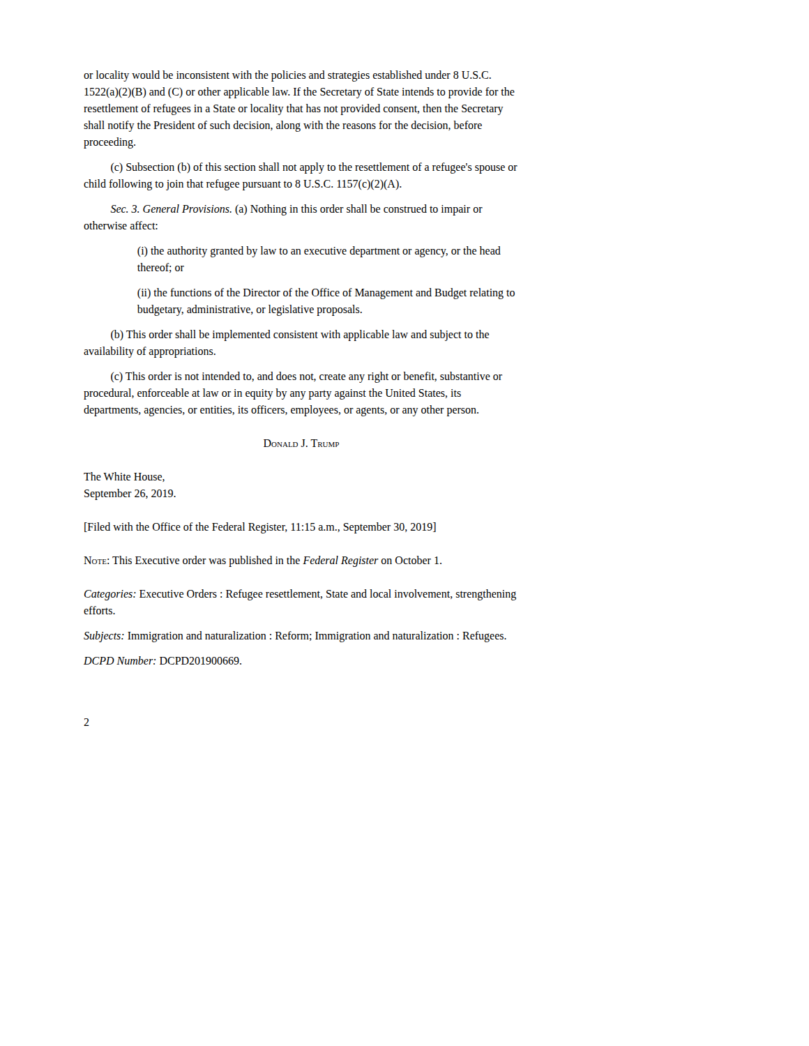or locality would be inconsistent with the policies and strategies established under 8 U.S.C. 1522(a)(2)(B) and (C) or other applicable law. If the Secretary of State intends to provide for the resettlement of refugees in a State or locality that has not provided consent, then the Secretary shall notify the President of such decision, along with the reasons for the decision, before proceeding.
(c) Subsection (b) of this section shall not apply to the resettlement of a refugee's spouse or child following to join that refugee pursuant to 8 U.S.C. 1157(c)(2)(A).
Sec. 3. General Provisions. (a) Nothing in this order shall be construed to impair or otherwise affect:
(i) the authority granted by law to an executive department or agency, or the head thereof; or
(ii) the functions of the Director of the Office of Management and Budget relating to budgetary, administrative, or legislative proposals.
(b) This order shall be implemented consistent with applicable law and subject to the availability of appropriations.
(c) This order is not intended to, and does not, create any right or benefit, substantive or procedural, enforceable at law or in equity by any party against the United States, its departments, agencies, or entities, its officers, employees, or agents, or any other person.
Donald J. Trump
The White House,
September 26, 2019.
[Filed with the Office of the Federal Register, 11:15 a.m., September 30, 2019]
Note: This Executive order was published in the Federal Register on October 1.
Categories: Executive Orders : Refugee resettlement, State and local involvement, strengthening efforts.
Subjects: Immigration and naturalization : Reform; Immigration and naturalization : Refugees.
DCPD Number: DCPD201900669.
2